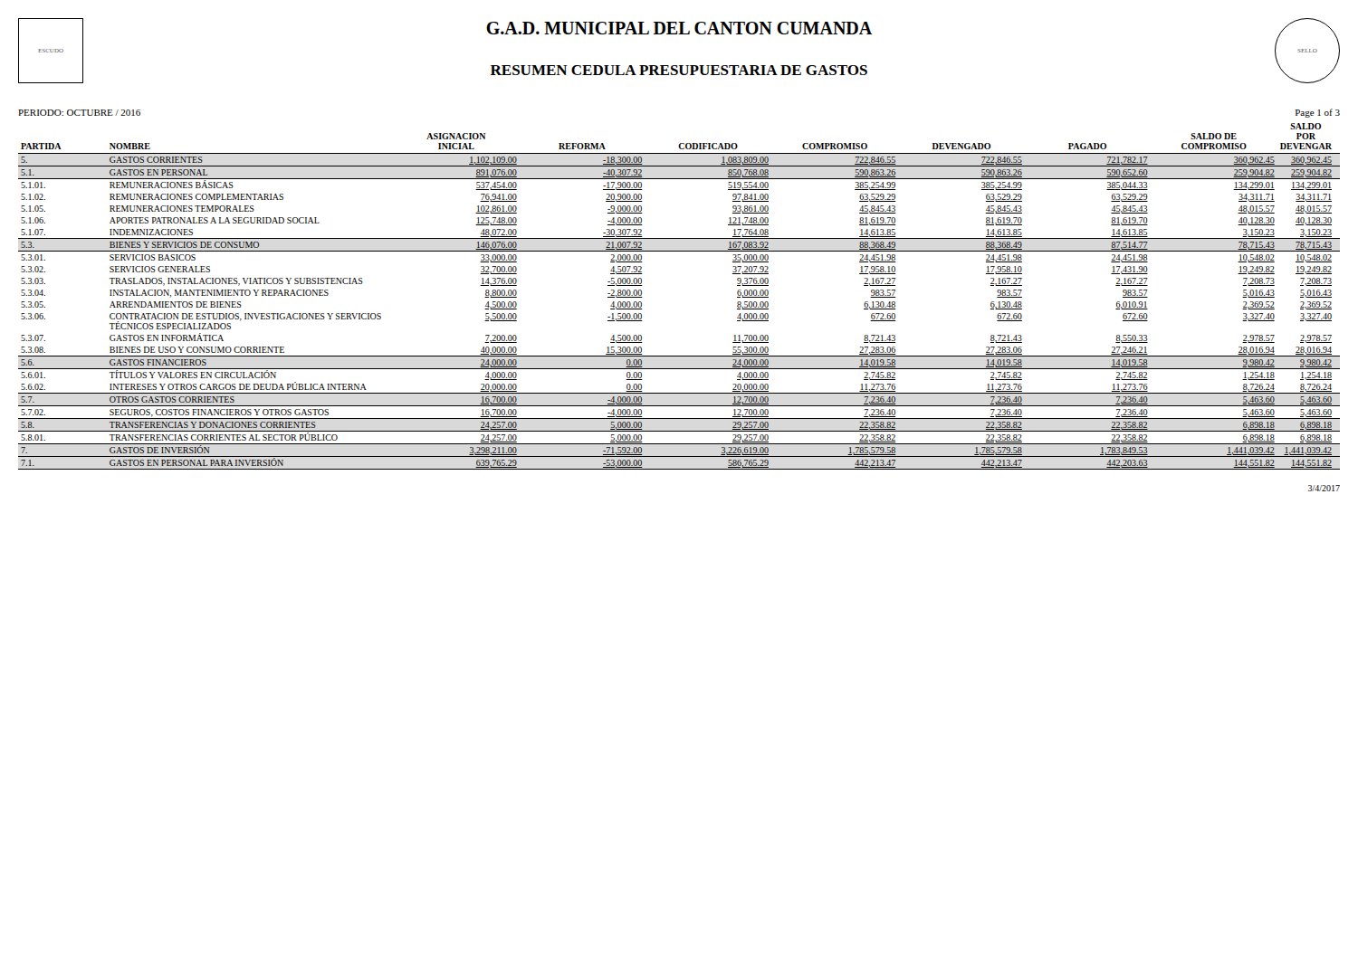ESCUDO
SELLO
G.A.D. MUNICIPAL DEL CANTON CUMANDA
RESUMEN CEDULA PRESUPUESTARIA DE GASTOS
PERIODO: OCTUBRE / 2016
Page 1 of 3
| PARTIDA | NOMBRE | ASIGNACION INICIAL | REFORMA | CODIFICADO | COMPROMISO | DEVENGADO | PAGADO | SALDO DE COMPROMISO | SALDO POR DEVENGAR | |
| --- | --- | --- | --- | --- | --- | --- | --- | --- | --- | --- |
| 5. | GASTOS CORRIENTES | 1,102,109.00 | -18,300.00 | 1,083,809.00 | 722,846.55 | 722,846.55 | 721,782.17 | 360,962.45 | 360,962.45 | |
| 5.1. | GASTOS EN PERSONAL | 891,076.00 | -40,307.92 | 850,768.08 | 590,863.26 | 590,863.26 | 590,652.60 | 259,904.82 | 259,904.82 | |
| 5.1.01. | REMUNERACIONES BÁSICAS | 537,454.00 | -17,900.00 | 519,554.00 | 385,254.99 | 385,254.99 | 385,044.33 | 134,299.01 | 134,299.01 | |
| 5.1.02. | REMUNERACIONES COMPLEMENTARIAS | 76,941.00 | 20,900.00 | 97,841.00 | 63,529.29 | 63,529.29 | 63,529.29 | 34,311.71 | 34,311.71 | |
| 5.1.05. | REMUNERACIONES TEMPORALES | 102,861.00 | -9,000.00 | 93,861.00 | 45,845.43 | 45,845.43 | 45,845.43 | 48,015.57 | 48,015.57 | |
| 5.1.06. | APORTES PATRONALES A LA SEGURIDAD SOCIAL | 125,748.00 | -4,000.00 | 121,748.00 | 81,619.70 | 81,619.70 | 81,619.70 | 40,128.30 | 40,128.30 | |
| 5.1.07. | INDEMNIZACIONES | 48,072.00 | -30,307.92 | 17,764.08 | 14,613.85 | 14,613.85 | 14,613.85 | 3,150.23 | 3,150.23 | |
| 5.3. | BIENES Y SERVICIOS DE CONSUMO | 146,076.00 | 21,007.92 | 167,083.92 | 88,368.49 | 88,368.49 | 87,514.77 | 78,715.43 | 78,715.43 | |
| 5.3.01. | SERVICIOS BASICOS | 33,000.00 | 2,000.00 | 35,000.00 | 24,451.98 | 24,451.98 | 24,451.98 | 10,548.02 | 10,548.02 | |
| 5.3.02. | SERVICIOS GENERALES | 32,700.00 | 4,507.92 | 37,207.92 | 17,958.10 | 17,958.10 | 17,431.90 | 19,249.82 | 19,249.82 | |
| 5.3.03. | TRASLADOS, INSTALACIONES, VIATICOS Y SUBSISTENCIAS | 14,376.00 | -5,000.00 | 9,376.00 | 2,167.27 | 2,167.27 | 2,167.27 | 7,208.73 | 7,208.73 | |
| 5.3.04. | INSTALACION, MANTENIMIENTO Y REPARACIONES | 8,800.00 | -2,800.00 | 6,000.00 | 983.57 | 983.57 | 983.57 | 5,016.43 | 5,016.43 | |
| 5.3.05. | ARRENDAMIENTOS DE BIENES | 4,500.00 | 4,000.00 | 8,500.00 | 6,130.48 | 6,130.48 | 6,010.91 | 2,369.52 | 2,369.52 | |
| 5.3.06. | CONTRATACION DE ESTUDIOS, INVESTIGACIONES Y SERVICIOS TÉCNICOS ESPECIALIZADOS | 5,500.00 | -1,500.00 | 4,000.00 | 672.60 | 672.60 | 672.60 | 3,327.40 | 3,327.40 | |
| 5.3.07. | GASTOS EN INFORMÁTICA | 7,200.00 | 4,500.00 | 11,700.00 | 8,721.43 | 8,721.43 | 8,550.33 | 2,978.57 | 2,978.57 | |
| 5.3.08. | BIENES DE USO Y CONSUMO CORRIENTE | 40,000.00 | 15,300.00 | 55,300.00 | 27,283.06 | 27,283.06 | 27,246.21 | 28,016.94 | 28,016.94 | |
| 5.6. | GASTOS FINANCIEROS | 24,000.00 | 0.00 | 24,000.00 | 14,019.58 | 14,019.58 | 14,019.58 | 9,980.42 | 9,980.42 | |
| 5.6.01. | TÍTULOS Y VALORES EN CIRCULACIÓN | 4,000.00 | 0.00 | 4,000.00 | 2,745.82 | 2,745.82 | 2,745.82 | 1,254.18 | 1,254.18 | |
| 5.6.02. | INTERESES Y OTROS CARGOS DE DEUDA PÚBLICA INTERNA | 20,000.00 | 0.00 | 20,000.00 | 11,273.76 | 11,273.76 | 11,273.76 | 8,726.24 | 8,726.24 | |
| 5.7. | OTROS GASTOS CORRIENTES | 16,700.00 | -4,000.00 | 12,700.00 | 7,236.40 | 7,236.40 | 7,236.40 | 5,463.60 | 5,463.60 | |
| 5.7.02. | SEGUROS, COSTOS FINANCIEROS Y OTROS GASTOS | 16,700.00 | -4,000.00 | 12,700.00 | 7,236.40 | 7,236.40 | 7,236.40 | 5,463.60 | 5,463.60 | |
| 5.8. | TRANSFERENCIAS Y DONACIONES CORRIENTES | 24,257.00 | 5,000.00 | 29,257.00 | 22,358.82 | 22,358.82 | 22,358.82 | 6,898.18 | 6,898.18 | |
| 5.8.01. | TRANSFERENCIAS CORRIENTES AL SECTOR PÚBLICO | 24,257.00 | 5,000.00 | 29,257.00 | 22,358.82 | 22,358.82 | 22,358.82 | 6,898.18 | 6,898.18 | |
| 7. | GASTOS DE INVERSIÓN | 3,298,211.00 | -71,592.00 | 3,226,619.00 | 1,785,579.58 | 1,785,579.58 | 1,783,849.53 | 1,441,039.42 | 1,441,039.42 | |
| 7.1. | GASTOS EN PERSONAL PARA INVERSIÓN | 639,765.29 | -53,000.00 | 586,765.29 | 442,213.47 | 442,213.47 | 442,203.63 | 144,551.82 | 144,551.82 | |
3/4/2017